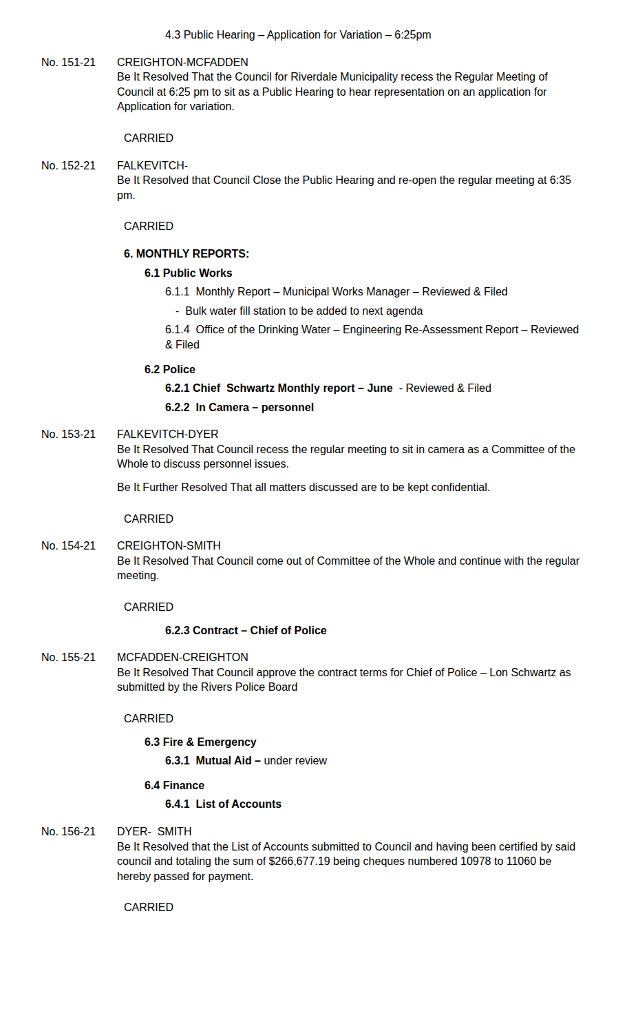4.3 Public Hearing – Application for Variation – 6:25pm
No. 151-21
CREIGHTON-MCFADDEN
Be It Resolved That the Council for Riverdale Municipality recess the Regular Meeting of Council at 6:25 pm to sit as a Public Hearing to hear representation on an application for Application for variation.
CARRIED
No. 152-21
FALKEVITCH-
Be It Resolved that Council Close the Public Hearing and re-open the regular meeting at 6:35 pm.
CARRIED
6. MONTHLY REPORTS:
6.1 Public Works
6.1.1 Monthly Report – Municipal Works Manager – Reviewed & Filed
- Bulk water fill station to be added to next agenda
6.1.4 Office of the Drinking Water – Engineering Re-Assessment Report – Reviewed & Filed
6.2 Police
6.2.1 Chief Schwartz Monthly report – June - Reviewed & Filed
6.2.2 In Camera – personnel
No. 153-21
FALKEVITCH-DYER
Be It Resolved That Council recess the regular meeting to sit in camera as a Committee of the Whole to discuss personnel issues.
Be It Further Resolved That all matters discussed are to be kept confidential.
CARRIED
No. 154-21
CREIGHTON-SMITH
Be It Resolved That Council come out of Committee of the Whole and continue with the regular meeting.
CARRIED
6.2.3 Contract – Chief of Police
No. 155-21
MCFADDEN-CREIGHTON
Be It Resolved That Council approve the contract terms for Chief of Police – Lon Schwartz as submitted by the Rivers Police Board
CARRIED
6.3 Fire & Emergency
6.3.1 Mutual Aid – under review
6.4 Finance
6.4.1 List of Accounts
No. 156-21
DYER- SMITH
Be It Resolved that the List of Accounts submitted to Council and having been certified by said council and totaling the sum of $266,677.19 being cheques numbered 10978 to 11060 be hereby passed for payment.
CARRIED